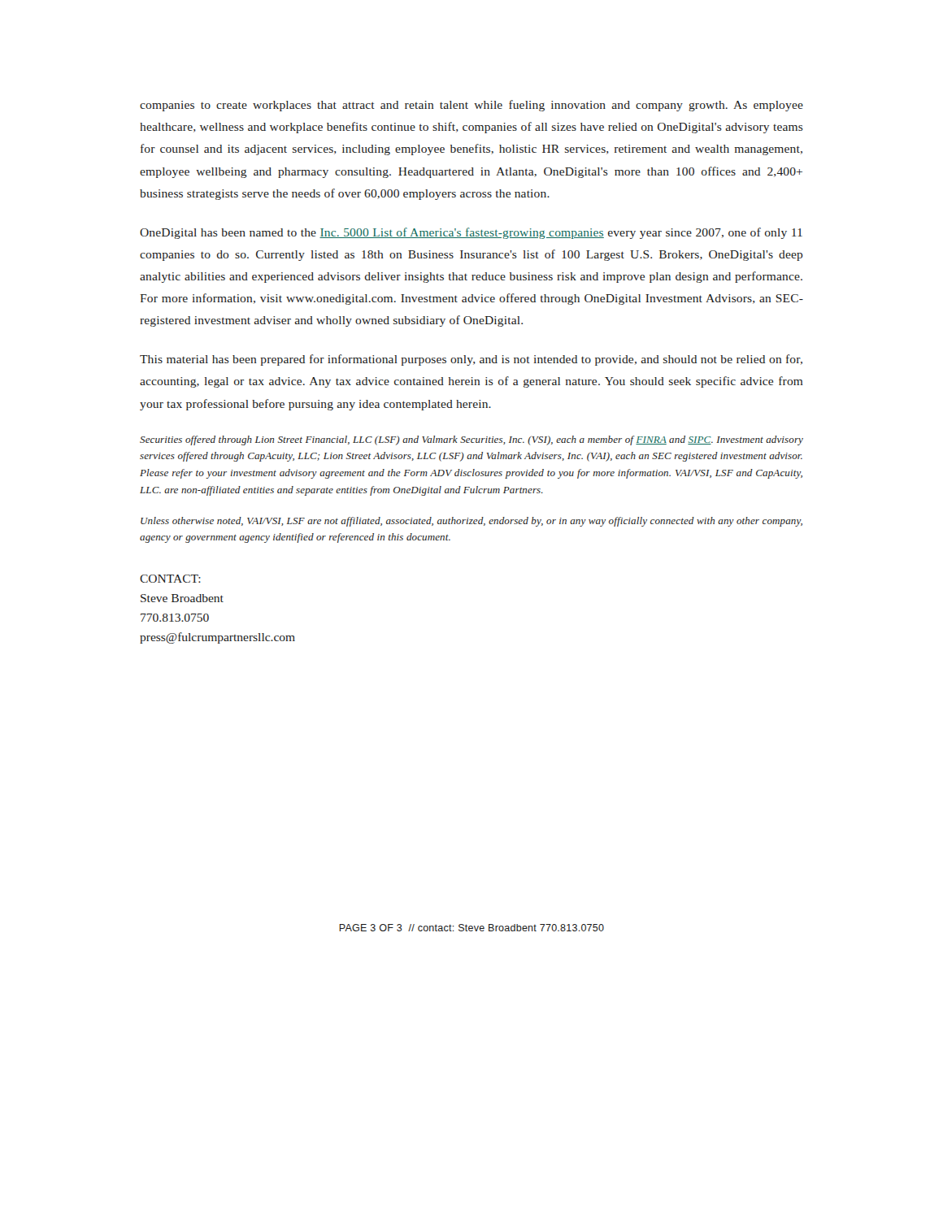companies to create workplaces that attract and retain talent while fueling innovation and company growth. As employee healthcare, wellness and workplace benefits continue to shift, companies of all sizes have relied on OneDigital's advisory teams for counsel and its adjacent services, including employee benefits, holistic HR services, retirement and wealth management, employee wellbeing and pharmacy consulting. Headquartered in Atlanta, OneDigital's more than 100 offices and 2,400+ business strategists serve the needs of over 60,000 employers across the nation.
OneDigital has been named to the Inc. 5000 List of America's fastest-growing companies every year since 2007, one of only 11 companies to do so. Currently listed as 18th on Business Insurance's list of 100 Largest U.S. Brokers, OneDigital's deep analytic abilities and experienced advisors deliver insights that reduce business risk and improve plan design and performance. For more information, visit www.onedigital.com. Investment advice offered through OneDigital Investment Advisors, an SEC-registered investment adviser and wholly owned subsidiary of OneDigital.
This material has been prepared for informational purposes only, and is not intended to provide, and should not be relied on for, accounting, legal or tax advice. Any tax advice contained herein is of a general nature. You should seek specific advice from your tax professional before pursuing any idea contemplated herein.
Securities offered through Lion Street Financial, LLC (LSF) and Valmark Securities, Inc. (VSI), each a member of FINRA and SIPC. Investment advisory services offered through CapAcuity, LLC; Lion Street Advisors, LLC (LSF) and Valmark Advisers, Inc. (VAI), each an SEC registered investment advisor. Please refer to your investment advisory agreement and the Form ADV disclosures provided to you for more information. VAI/VSI, LSF and CapAcuity, LLC. are non-affiliated entities and separate entities from OneDigital and Fulcrum Partners.
Unless otherwise noted, VAI/VSI, LSF are not affiliated, associated, authorized, endorsed by, or in any way officially connected with any other company, agency or government agency identified or referenced in this document.
CONTACT:
Steve Broadbent
770.813.0750
press@fulcrumpartnersllc.com
PAGE 3 OF 3 // contact: Steve Broadbent 770.813.0750